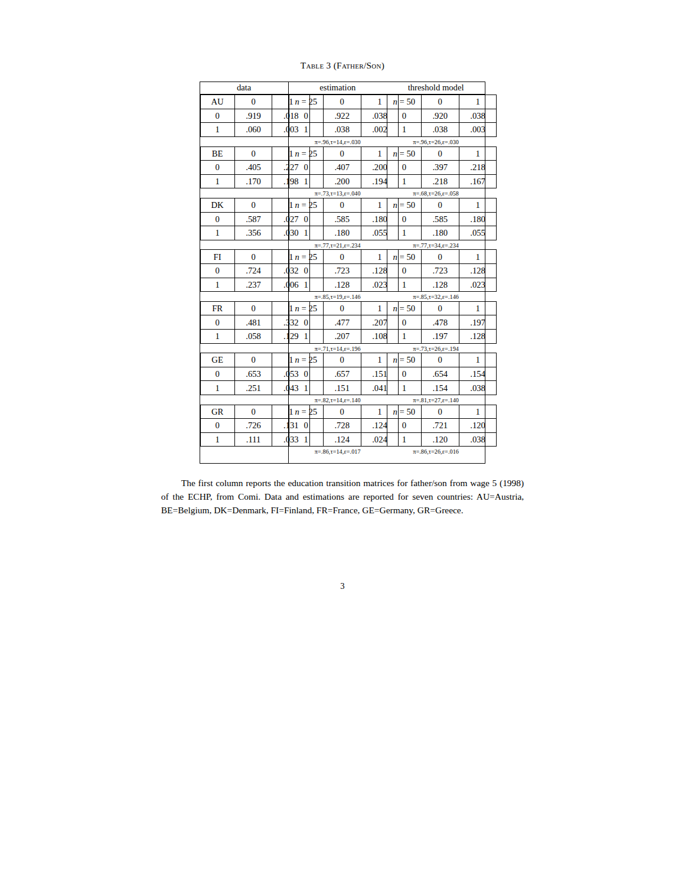Table 3 (Father/Son)
| data | estimation | threshold model |
| / AU / 0 / 1 / / 0 / .919 / .018 / / 1 / .060 / .003 / | / n = 25 / 0 / 1 / / 0 / .922 / .038 / / 1 / .038 / .002 / π=.96,τ=14,ε=.030 | / n = 50 / 0 / 1 / / 0 / .920 / .038 / / 1 / .038 / .003 / π=.96,τ=26,ε=.030 |
| / BE / 0 / 1 / / 0 / .405 / .227 / / 1 / .170 / .198 / | / n = 25 / 0 / 1 / / 0 / .407 / .200 / / 1 / .200 / .194 / π=.73,τ=13,ε=.040 | / n = 50 / 0 / 1 / / 0 / .397 / .218 / / 1 / .218 / .167 / π=.68,τ=26,ε=.058 |
| / DK / 0 / 1 / / 0 / .587 / .027 / / 1 / .356 / .030 / | / n = 25 / 0 / 1 / / 0 / .585 / .180 / / 1 / .180 / .055 / π=.77,τ=21,ε=.234 | / n = 50 / 0 / 1 / / 0 / .585 / .180 / / 1 / .180 / .055 / π=.77,τ=34,ε=.234 |
| / FI / 0 / 1 / / 0 / .724 / .032 / / 1 / .237 / .006 / | / n = 25 / 0 / 1 / / 0 / .723 / .128 / / 1 / .128 / .023 / π=.85,τ=19,ε=.146 | / n = 50 / 0 / 1 / / 0 / .723 / .128 / / 1 / .128 / .023 / π=.85,τ=32,ε=.146 |
| / FR / 0 / 1 / / 0 / .481 / .332 / / 1 / .058 / .129 / | / n = 25 / 0 / 1 / / 0 / .477 / .207 / / 1 / .207 / .108 / π=.71,τ=14,ε=.196 | / n = 50 / 0 / 1 / / 0 / .478 / .197 / / 1 / .197 / .128 / π=.73,τ=26,ε=.194 |
| / GE / 0 / 1 / / 0 / .653 / .053 / / 1 / .251 / .043 / | / n = 25 / 0 / 1 / / 0 / .657 / .151 / / 1 / .151 / .041 / π=.82,τ=14,ε=.140 | / n = 50 / 0 / 1 / / 0 / .654 / .154 / / 1 / .154 / .038 / π=.81,τ=27,ε=.140 |
| / GR / 0 / 1 / / 0 / .726 / .131 / / 1 / .111 / .033 / | / n = 25 / 0 / 1 / / 0 / .728 / .124 / / 1 / .124 / .024 / π=.86,τ=14,ε=.017 | / n = 50 / 0 / 1 / / 0 / .721 / .120 / / 1 / .120 / .038 / π=.86,τ=26,ε=.016 |
The first column reports the education transition matrices for father/son from wage 5 (1998) of the ECHP, from Comi. Data and estimations are reported for seven countries: AU=Austria, BE=Belgium, DK=Denmark, FI=Finland, FR=France, GE=Germany, GR=Greece.
3